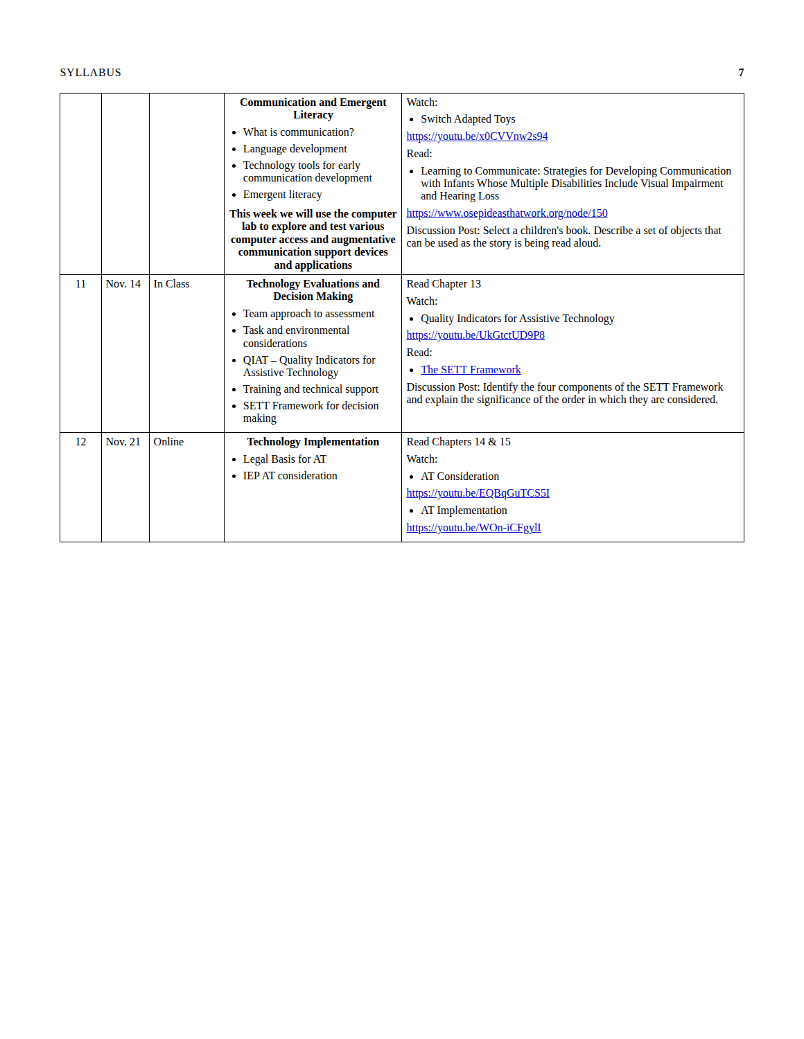SYLLABUS 7
| | | | Communication and Emergent Literacy What is communication? Language development Technology tools for early communication development Emergent literacy This week we will use the computer lab to explore and test various computer access and augmentative communication support devices and applications | Watch: Switch Adapted Toys https://youtu.be/x0CVVnw2s94 Read: Learning to Communicate: Strategies for Developing Communication with Infants Whose Multiple Disabilities Include Visual Impairment and Hearing Loss https://www.osepideasthatwork.org/node/150 Discussion Post: Select a children's book. Describe a set of objects that can be used as the story is being read aloud. |
| 11 | Nov. 14 | In Class | Technology Evaluations and Decision Making Team approach to assessment Task and environmental considerations QIAT – Quality Indicators for Assistive Technology Training and technical support SETT Framework for decision making | Read Chapter 13 Watch: Quality Indicators for Assistive Technology https://youtu.be/UkGtctUD9P8 Read: The SETT Framework Discussion Post: Identify the four components of the SETT Framework and explain the significance of the order in which they are considered. |
| 12 | Nov. 21 | Online | Technology Implementation Legal Basis for AT IEP AT consideration | Read Chapters 14 & 15 Watch: AT Consideration https://youtu.be/EQBqGuTCS5I AT Implementation https://youtu.be/WOn-iCFgylI |